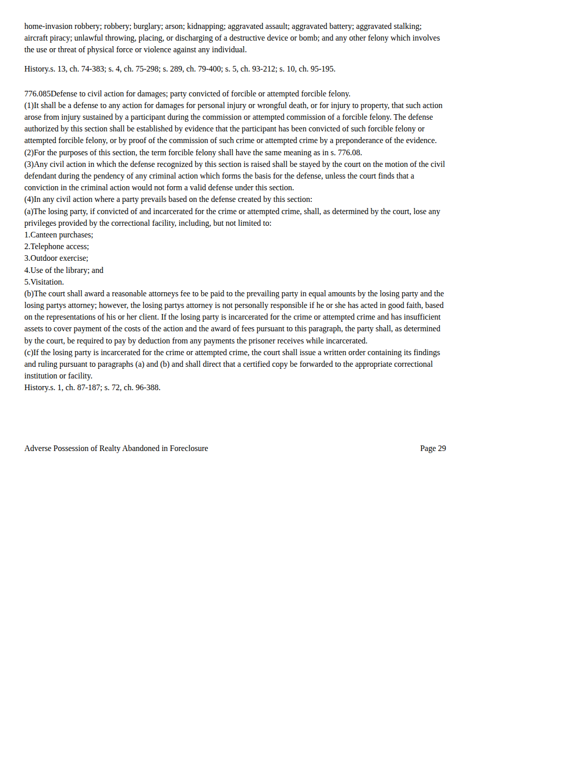home-invasion robbery; robbery; burglary; arson; kidnapping; aggravated assault; aggravated battery; aggravated stalking; aircraft piracy; unlawful throwing, placing, or discharging of a destructive device or bomb; and any other felony which involves the use or threat of physical force or violence against any individual.
History.s. 13, ch. 74-383; s. 4, ch. 75-298; s. 289, ch. 79-400; s. 5, ch. 93-212; s. 10, ch. 95-195.
776.085Defense to civil action for damages; party convicted of forcible or attempted forcible felony.
(1)It shall be a defense to any action for damages for personal injury or wrongful death, or for injury to property, that such action arose from injury sustained by a participant during the commission or attempted commission of a forcible felony. The defense authorized by this section shall be established by evidence that the participant has been convicted of such forcible felony or attempted forcible felony, or by proof of the commission of such crime or attempted crime by a preponderance of the evidence.
(2)For the purposes of this section, the term forcible felony shall have the same meaning as in s. 776.08.
(3)Any civil action in which the defense recognized by this section is raised shall be stayed by the court on the motion of the civil defendant during the pendency of any criminal action which forms the basis for the defense, unless the court finds that a conviction in the criminal action would not form a valid defense under this section.
(4)In any civil action where a party prevails based on the defense created by this section:
(a)The losing party, if convicted of and incarcerated for the crime or attempted crime, shall, as determined by the court, lose any privileges provided by the correctional facility, including, but not limited to:
1.Canteen purchases;
2.Telephone access;
3.Outdoor exercise;
4.Use of the library; and
5.Visitation.
(b)The court shall award a reasonable attorneys fee to be paid to the prevailing party in equal amounts by the losing party and the losing partys attorney; however, the losing partys attorney is not personally responsible if he or she has acted in good faith, based on the representations of his or her client. If the losing party is incarcerated for the crime or attempted crime and has insufficient assets to cover payment of the costs of the action and the award of fees pursuant to this paragraph, the party shall, as determined by the court, be required to pay by deduction from any payments the prisoner receives while incarcerated.
(c)If the losing party is incarcerated for the crime or attempted crime, the court shall issue a written order containing its findings and ruling pursuant to paragraphs (a) and (b) and shall direct that a certified copy be forwarded to the appropriate correctional institution or facility.
History.s. 1, ch. 87-187; s. 72, ch. 96-388.
Adverse Possession of Realty Abandoned in Foreclosure Page 29